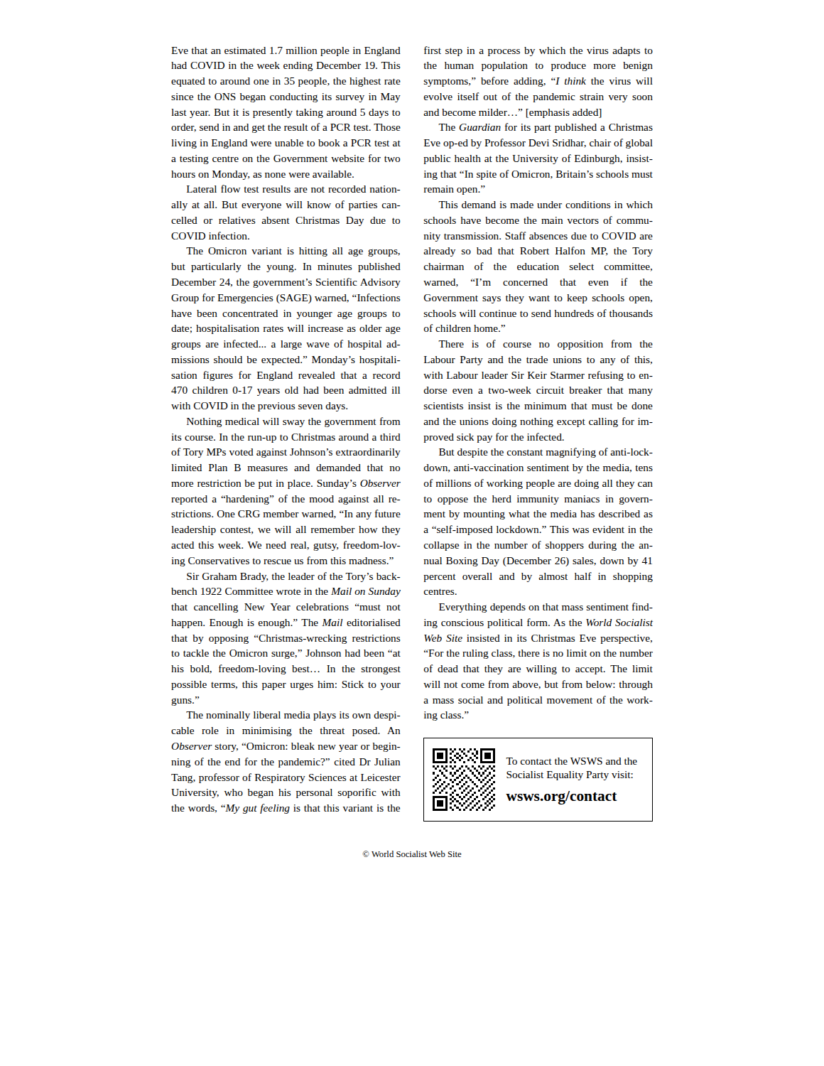Eve that an estimated 1.7 million people in England had COVID in the week ending December 19. This equated to around one in 35 people, the highest rate since the ONS began conducting its survey in May last year. But it is presently taking around 5 days to order, send in and get the result of a PCR test. Those living in England were unable to book a PCR test at a testing centre on the Government website for two hours on Monday, as none were available.
Lateral flow test results are not recorded nationally at all. But everyone will know of parties cancelled or relatives absent Christmas Day due to COVID infection.
The Omicron variant is hitting all age groups, but particularly the young. In minutes published December 24, the government’s Scientific Advisory Group for Emergencies (SAGE) warned, “Infections have been concentrated in younger age groups to date; hospitalisation rates will increase as older age groups are infected... a large wave of hospital admissions should be expected.” Monday’s hospitalisation figures for England revealed that a record 470 children 0-17 years old had been admitted ill with COVID in the previous seven days.
Nothing medical will sway the government from its course. In the run-up to Christmas around a third of Tory MPs voted against Johnson’s extraordinarily limited Plan B measures and demanded that no more restriction be put in place. Sunday’s Observer reported a “hardening” of the mood against all restrictions. One CRG member warned, “In any future leadership contest, we will all remember how they acted this week. We need real, gutsy, freedom-loving Conservatives to rescue us from this madness.”
Sir Graham Brady, the leader of the Tory’s backbench 1922 Committee wrote in the Mail on Sunday that cancelling New Year celebrations “must not happen. Enough is enough.” The Mail editorialised that by opposing “Christmas-wrecking restrictions to tackle the Omicron surge,” Johnson had been “at his bold, freedom-loving best… In the strongest possible terms, this paper urges him: Stick to your guns.”
The nominally liberal media plays its own despicable role in minimising the threat posed. An Observer story, “Omicron: bleak new year or beginning of the end for the pandemic?” cited Dr Julian Tang, professor of Respiratory Sciences at Leicester University, who began his personal soporific with the words, “My gut feeling is that this variant is the first step in a process by which the virus adapts to the human population to produce more benign symptoms,” before adding, “I think the virus will evolve itself out of the pandemic strain very soon and become milder…” [emphasis added]
The Guardian for its part published a Christmas Eve op-ed by Professor Devi Sridhar, chair of global public health at the University of Edinburgh, insisting that “In spite of Omicron, Britain’s schools must remain open.”
This demand is made under conditions in which schools have become the main vectors of community transmission. Staff absences due to COVID are already so bad that Robert Halfon MP, the Tory chairman of the education select committee, warned, “I’m concerned that even if the Government says they want to keep schools open, schools will continue to send hundreds of thousands of children home.”
There is of course no opposition from the Labour Party and the trade unions to any of this, with Labour leader Sir Keir Starmer refusing to endorse even a two-week circuit breaker that many scientists insist is the minimum that must be done and the unions doing nothing except calling for improved sick pay for the infected.
But despite the constant magnifying of anti-lockdown, anti-vaccination sentiment by the media, tens of millions of working people are doing all they can to oppose the herd immunity maniacs in government by mounting what the media has described as a “self-imposed lockdown.” This was evident in the collapse in the number of shoppers during the annual Boxing Day (December 26) sales, down by 41 percent overall and by almost half in shopping centres.
Everything depends on that mass sentiment finding conscious political form. As the World Socialist Web Site insisted in its Christmas Eve perspective, “For the ruling class, there is no limit on the number of dead that they are willing to accept. The limit will not come from above, but from below: through a mass social and political movement of the working class.”
To contact the WSWS and the Socialist Equality Party visit: wsws.org/contact
© World Socialist Web Site